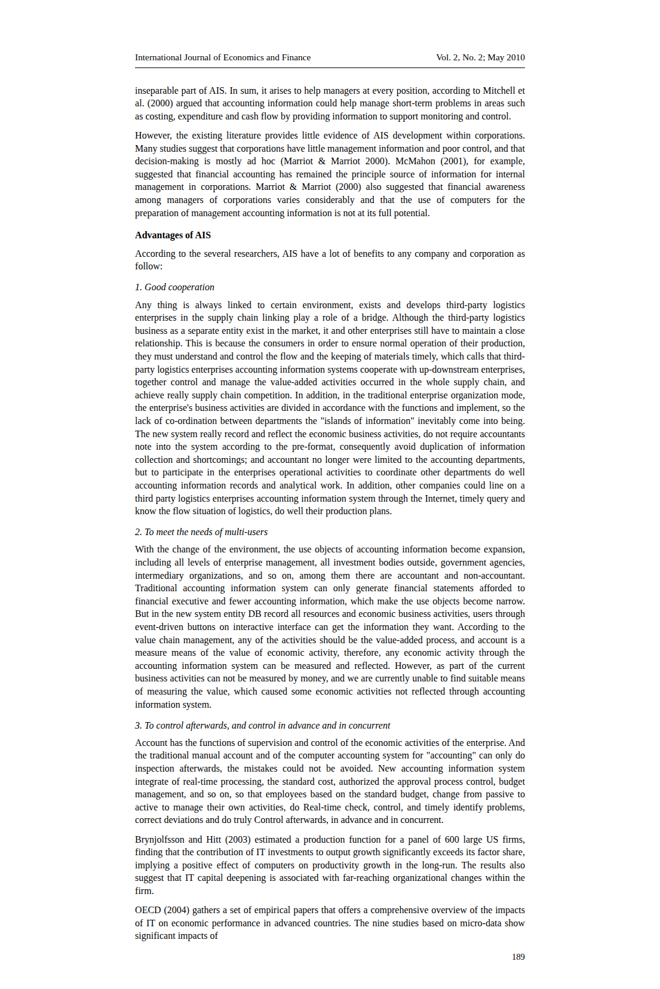International Journal of Economics and Finance Vol. 2, No. 2; May 2010
inseparable part of AIS. In sum, it arises to help managers at every position, according to Mitchell et al. (2000) argued that accounting information could help manage short-term problems in areas such as costing, expenditure and cash flow by providing information to support monitoring and control.
However, the existing literature provides little evidence of AIS development within corporations. Many studies suggest that corporations have little management information and poor control, and that decision-making is mostly ad hoc (Marriot & Marriot 2000). McMahon (2001), for example, suggested that financial accounting has remained the principle source of information for internal management in corporations. Marriot & Marriot (2000) also suggested that financial awareness among managers of corporations varies considerably and that the use of computers for the preparation of management accounting information is not at its full potential.
Advantages of AIS
According to the several researchers, AIS have a lot of benefits to any company and corporation as follow:
1. Good cooperation
Any thing is always linked to certain environment, exists and develops third-party logistics enterprises in the supply chain linking play a role of a bridge. Although the third-party logistics business as a separate entity exist in the market, it and other enterprises still have to maintain a close relationship. This is because the consumers in order to ensure normal operation of their production, they must understand and control the flow and the keeping of materials timely, which calls that third-party logistics enterprises accounting information systems cooperate with up-downstream enterprises, together control and manage the value-added activities occurred in the whole supply chain, and achieve really supply chain competition. In addition, in the traditional enterprise organization mode, the enterprise's business activities are divided in accordance with the functions and implement, so the lack of co-ordination between departments the "islands of information" inevitably come into being. The new system really record and reflect the economic business activities, do not require accountants note into the system according to the pre-format, consequently avoid duplication of information collection and shortcomings; and accountant no longer were limited to the accounting departments, but to participate in the enterprises operational activities to coordinate other departments do well accounting information records and analytical work. In addition, other companies could line on a third party logistics enterprises accounting information system through the Internet, timely query and know the flow situation of logistics, do well their production plans.
2. To meet the needs of multi-users
With the change of the environment, the use objects of accounting information become expansion, including all levels of enterprise management, all investment bodies outside, government agencies, intermediary organizations, and so on, among them there are accountant and non-accountant. Traditional accounting information system can only generate financial statements afforded to financial executive and fewer accounting information, which make the use objects become narrow. But in the new system entity DB record all resources and economic business activities, users through event-driven buttons on interactive interface can get the information they want. According to the value chain management, any of the activities should be the value-added process, and account is a measure means of the value of economic activity, therefore, any economic activity through the accounting information system can be measured and reflected. However, as part of the current business activities can not be measured by money, and we are currently unable to find suitable means of measuring the value, which caused some economic activities not reflected through accounting information system.
3. To control afterwards, and control in advance and in concurrent
Account has the functions of supervision and control of the economic activities of the enterprise. And the traditional manual account and of the computer accounting system for "accounting" can only do inspection afterwards, the mistakes could not be avoided. New accounting information system integrate of real-time processing, the standard cost, authorized the approval process control, budget management, and so on, so that employees based on the standard budget, change from passive to active to manage their own activities, do Real-time check, control, and timely identify problems, correct deviations and do truly Control afterwards, in advance and in concurrent.
Brynjolfsson and Hitt (2003) estimated a production function for a panel of 600 large US firms, finding that the contribution of IT investments to output growth significantly exceeds its factor share, implying a positive effect of computers on productivity growth in the long-run. The results also suggest that IT capital deepening is associated with far-reaching organizational changes within the firm.
OECD (2004) gathers a set of empirical papers that offers a comprehensive overview of the impacts of IT on economic performance in advanced countries. The nine studies based on micro-data show significant impacts of
189